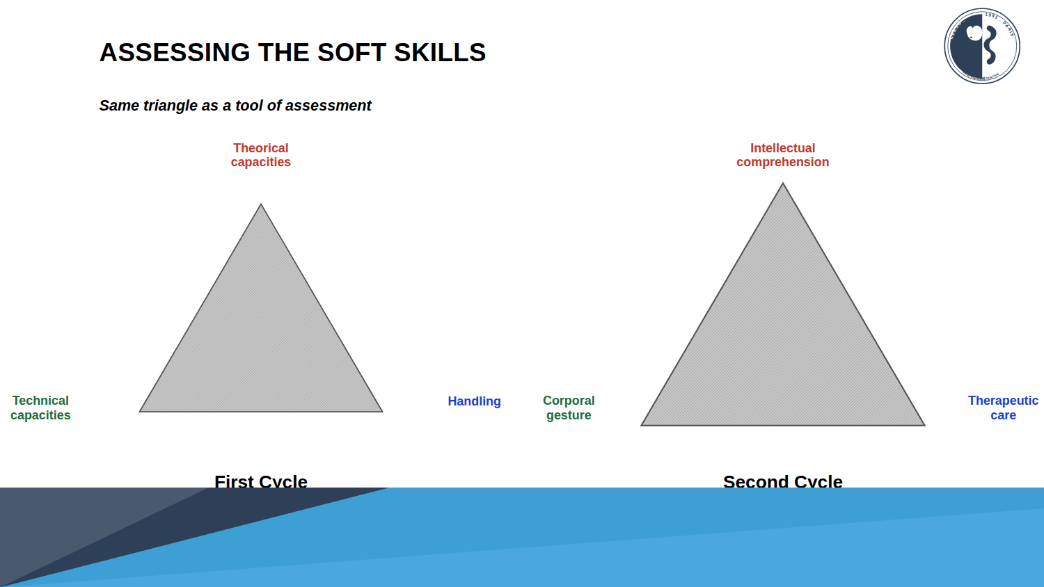1991 . PARIS CEESO . INSTITUT DE L'HOMME ÉCOLE D'OSTÉOPATHIE
ASSESSING THE SOFT SKILLS
Same triangle as a tool of assessment
Theorical
capacities
Technical
capacities Handling First Cycle
Intellectual
comprehension
Corporal
gesture Therapeutic
care Second Cycle